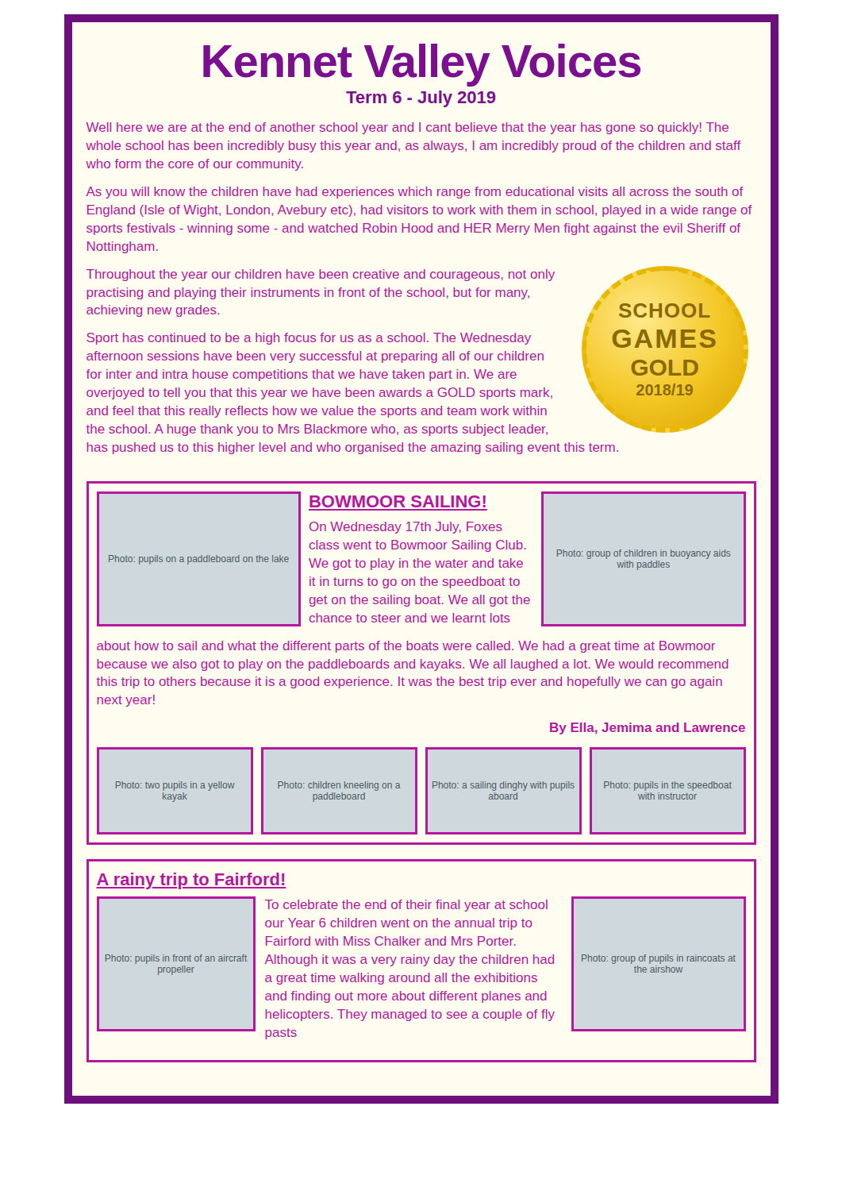Kennet Valley Voices
Term 6 - July 2019
Well here we are at the end of another school year and I cant believe that the year has gone so quickly! The whole school has been incredibly busy this year and, as always, I am incredibly proud of the children and staff who form the core of our community.
As you will know the children have had experiences which range from educational visits all across the south of England (Isle of Wight, London, Avebury etc), had visitors to work with them in school, played in a wide range of sports festivals - winning some - and watched Robin Hood and HER Merry Men fight against the evil Sheriff of Nottingham.
SCHOOL GAMES GOLD 2018/19
Throughout the year our children have been creative and courageous, not only practising and playing their instruments in front of the school, but for many, achieving new grades.
Sport has continued to be a high focus for us as a school. The Wednesday afternoon sessions have been very successful at preparing all of our children for inter and intra house competitions that we have taken part in. We are overjoyed to tell you that this year we have been awards a GOLD sports mark, and feel that this really reflects how we value the sports and team work within the school. A huge thank you to Mrs Blackmore who, as sports subject leader, has pushed us to this higher level and who organised the amazing sailing event this term.
Photo: pupils on a paddleboard on the lake
BOWMOOR SAILING!
On Wednesday 17th July, Foxes class went to Bowmoor Sailing Club. We got to play in the water and take it in turns to go on the speedboat to get on the sailing boat. We all got the chance to steer and we learnt lots
Photo: group of children in buoyancy aids with paddles
about how to sail and what the different parts of the boats were called. We had a great time at Bowmoor because we also got to play on the paddleboards and kayaks. We all laughed a lot. We would recommend this trip to others because it is a good experience. It was the best trip ever and hopefully we can go again next year!
By Ella, Jemima and Lawrence
Photo: two pupils in a yellow kayak
Photo: children kneeling on a paddleboard
Photo: a sailing dinghy with pupils aboard
Photo: pupils in the speedboat with instructor
A rainy trip to Fairford!
Photo: pupils in front of an aircraft propeller
To celebrate the end of their final year at school our Year 6 children went on the annual trip to Fairford with Miss Chalker and Mrs Porter. Although it was a very rainy day the children had a great time walking around all the exhibitions and finding out more about different planes and helicopters. They managed to see a couple of fly pasts
Photo: group of pupils in raincoats at the airshow